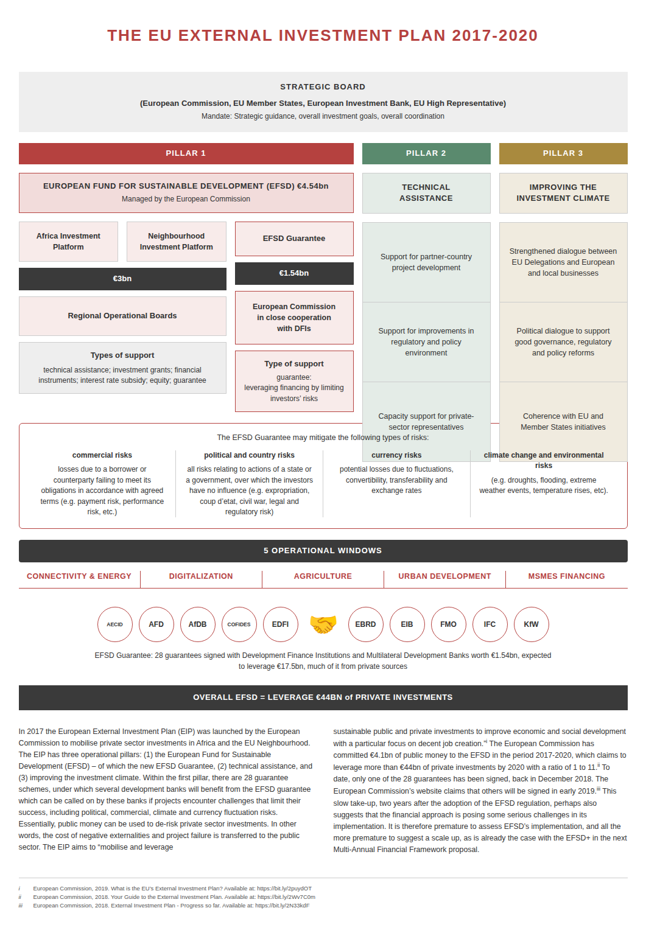The EU External Investment Plan 2017-2020
STRATEGIC BOARD
(European Commission, EU Member States, European Investment Bank, EU High Representative)
Mandate: Strategic guidance, overall investment goals, overall coordination
PILLAR 1
PILLAR 2
PILLAR 3
EUROPEAN FUND FOR SUSTAINABLE DEVELOPMENT (EFSD) €4.54bn
Managed by the European Commission
Africa Investment
Platform
Neighbourhood
Investment Platform
€3bn
Regional Operational Boards
Types of support
technical assistance; investment grants; financial instruments; interest rate subsidy; equity; guarantee
EFSD Guarantee
€1.54bn
European Commission
in close cooperation
with DFIs
Type of support
guarantee:
leveraging financing by limiting investors’ risks
TECHNICAL
ASSISTANCE
Support for partner-country project development
Support for improvements in regulatory and policy environment
Capacity support for private-sector representatives
IMPROVING THE
INVESTMENT CLIMATE
Strengthened dialogue between EU Delegations and European and local businesses
Political dialogue to support good governance, regulatory and policy reforms
Coherence with EU and Member States initiatives
The EFSD Guarantee may mitigate the following types of risks:
commercial risks
losses due to a borrower or counterparty failing to meet its obligations in accordance with agreed terms (e.g. payment risk, performance risk, etc.)
political and country risks
all risks relating to actions of a state or a government, over which the investors have no influence (e.g. expropriation, coup d’etat, civil war, legal and regulatory risk)
currency risks
potential losses due to fluctuations, convertibility, transferability and exchange rates
climate change and environmental risks
(e.g. droughts, flooding, extreme weather events, temperature rises, etc).
5 OPERATIONAL WINDOWS
CONNECTIVITY & ENERGY
DIGITALIZATION
AGRICULTURE
URBAN DEVELOPMENT
MSMES FINANCING
AECID
AFD
AfDB
COFIDES
EDFI
🤝
EBRD
EIB
FMO
IFC
KfW
EFSD Guarantee: 28 guarantees signed with Development Finance Institutions and Multilateral Development Banks worth €1.54bn, expected to leverage €17.5bn, much of it from private sources
OVERALL EFSD = LEVERAGE €44BN of PRIVATE INVESTMENTS
In 2017 the European External Investment Plan (EIP) was launched by the European Commission to mobilise private sector investments in Africa and the EU Neighbourhood. The EIP has three operational pillars: (1) the European Fund for Sustainable Development (EFSD) – of which the new EFSD Guarantee, (2) technical assistance, and (3) improving the investment climate. Within the first pillar, there are 28 guarantee schemes, under which several development banks will benefit from the EFSD guarantee which can be called on by these banks if projects encounter challenges that limit their success, including political, commercial, climate and currency fluctuation risks. Essentially, public money can be used to de-risk private sector investments. In other words, the cost of negative externalities and project failure is transferred to the public sector. The EIP aims to “mobilise and leverage
sustainable public and private investments to improve economic and social development with a particular focus on decent job creation.”i The European Commission has committed €4.1bn of public money to the EFSD in the period 2017-2020, which claims to leverage more than €44bn of private investments by 2020 with a ratio of 1 to 11.ii To date, only one of the 28 guarantees has been signed, back in December 2018. The European Commission’s website claims that others will be signed in early 2019.iii This slow take-up, two years after the adoption of the EFSD regulation, perhaps also suggests that the financial approach is posing some serious challenges in its implementation. It is therefore premature to assess EFSD’s implementation, and all the more premature to suggest a scale up, as is already the case with the EFSD+ in the next Multi-Annual Financial Framework proposal.
iEuropean Commission, 2019. What is the EU’s External Investment Plan? Available at: https://bit.ly/2puydOT
ii European Commission, 2018. Your Guide to the External Investment Plan. Available at: https://bit.ly/2Wv7C0m
iii European Commission, 2018. External Investment Plan - Progress so far. Available at: https://bit.ly/2N33kdF